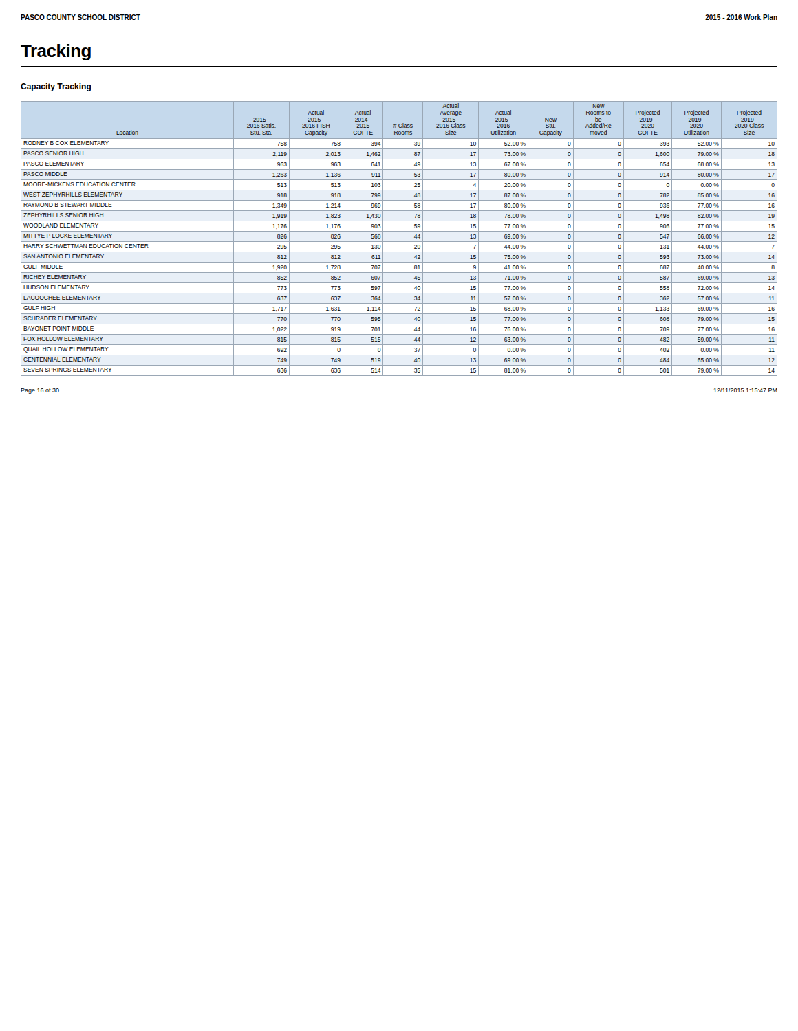PASCO COUNTY SCHOOL DISTRICT 2015 - 2016 Work Plan
Tracking
Capacity Tracking
| Location | 2015 - 2016 Satis. Stu. Sta. | Actual 2015 - 2016 FISH Capacity | Actual 2014 - 2015 COFTE | # Class Rooms | Actual Average 2015 - 2016 Class Size | Actual 2015 - 2016 Utilization | New Stu. Capacity | New Rooms to be Added/Re moved | Projected 2019 - 2020 COFTE | Projected 2019 - 2020 Utilization | Projected 2019 - 2020 Class Size |
| --- | --- | --- | --- | --- | --- | --- | --- | --- | --- | --- | --- |
| RODNEY B COX ELEMENTARY | 758 | 758 | 394 | 39 | 10 | 52.00 % | 0 | 0 | 393 | 52.00 % | 10 |
| PASCO SENIOR HIGH | 2,119 | 2,013 | 1,462 | 87 | 17 | 73.00 % | 0 | 0 | 1,600 | 79.00 % | 18 |
| PASCO ELEMENTARY | 963 | 963 | 641 | 49 | 13 | 67.00 % | 0 | 0 | 654 | 68.00 % | 13 |
| PASCO MIDDLE | 1,263 | 1,136 | 911 | 53 | 17 | 80.00 % | 0 | 0 | 914 | 80.00 % | 17 |
| MOORE-MICKENS EDUCATION CENTER | 513 | 513 | 103 | 25 | 4 | 20.00 % | 0 | 0 | 0 | 0.00 % | 0 |
| WEST ZEPHYRHILLS ELEMENTARY | 918 | 918 | 799 | 48 | 17 | 87.00 % | 0 | 0 | 782 | 85.00 % | 16 |
| RAYMOND B STEWART MIDDLE | 1,349 | 1,214 | 969 | 58 | 17 | 80.00 % | 0 | 0 | 936 | 77.00 % | 16 |
| ZEPHYRHILLS SENIOR HIGH | 1,919 | 1,823 | 1,430 | 78 | 18 | 78.00 % | 0 | 0 | 1,498 | 82.00 % | 19 |
| WOODLAND ELEMENTARY | 1,176 | 1,176 | 903 | 59 | 15 | 77.00 % | 0 | 0 | 906 | 77.00 % | 15 |
| MITTYE P LOCKE ELEMENTARY | 826 | 826 | 568 | 44 | 13 | 69.00 % | 0 | 0 | 547 | 66.00 % | 12 |
| HARRY SCHWETTMAN EDUCATION CENTER | 295 | 295 | 130 | 20 | 7 | 44.00 % | 0 | 0 | 131 | 44.00 % | 7 |
| SAN ANTONIO ELEMENTARY | 812 | 812 | 611 | 42 | 15 | 75.00 % | 0 | 0 | 593 | 73.00 % | 14 |
| GULF MIDDLE | 1,920 | 1,728 | 707 | 81 | 9 | 41.00 % | 0 | 0 | 687 | 40.00 % | 8 |
| RICHEY ELEMENTARY | 852 | 852 | 607 | 45 | 13 | 71.00 % | 0 | 0 | 587 | 69.00 % | 13 |
| HUDSON ELEMENTARY | 773 | 773 | 597 | 40 | 15 | 77.00 % | 0 | 0 | 558 | 72.00 % | 14 |
| LACOOCHEE ELEMENTARY | 637 | 637 | 364 | 34 | 11 | 57.00 % | 0 | 0 | 362 | 57.00 % | 11 |
| GULF HIGH | 1,717 | 1,631 | 1,114 | 72 | 15 | 68.00 % | 0 | 0 | 1,133 | 69.00 % | 16 |
| SCHRADER ELEMENTARY | 770 | 770 | 595 | 40 | 15 | 77.00 % | 0 | 0 | 608 | 79.00 % | 15 |
| BAYONET POINT MIDDLE | 1,022 | 919 | 701 | 44 | 16 | 76.00 % | 0 | 0 | 709 | 77.00 % | 16 |
| FOX HOLLOW ELEMENTARY | 815 | 815 | 515 | 44 | 12 | 63.00 % | 0 | 0 | 482 | 59.00 % | 11 |
| QUAIL HOLLOW ELEMENTARY | 692 | 0 | 0 | 37 | 0 | 0.00 % | 0 | 0 | 402 | 0.00 % | 11 |
| CENTENNIAL ELEMENTARY | 749 | 749 | 519 | 40 | 13 | 69.00 % | 0 | 0 | 484 | 65.00 % | 12 |
| SEVEN SPRINGS ELEMENTARY | 636 | 636 | 514 | 35 | 15 | 81.00 % | 0 | 0 | 501 | 79.00 % | 14 |
Page 16 of 30 12/11/2015 1:15:47 PM